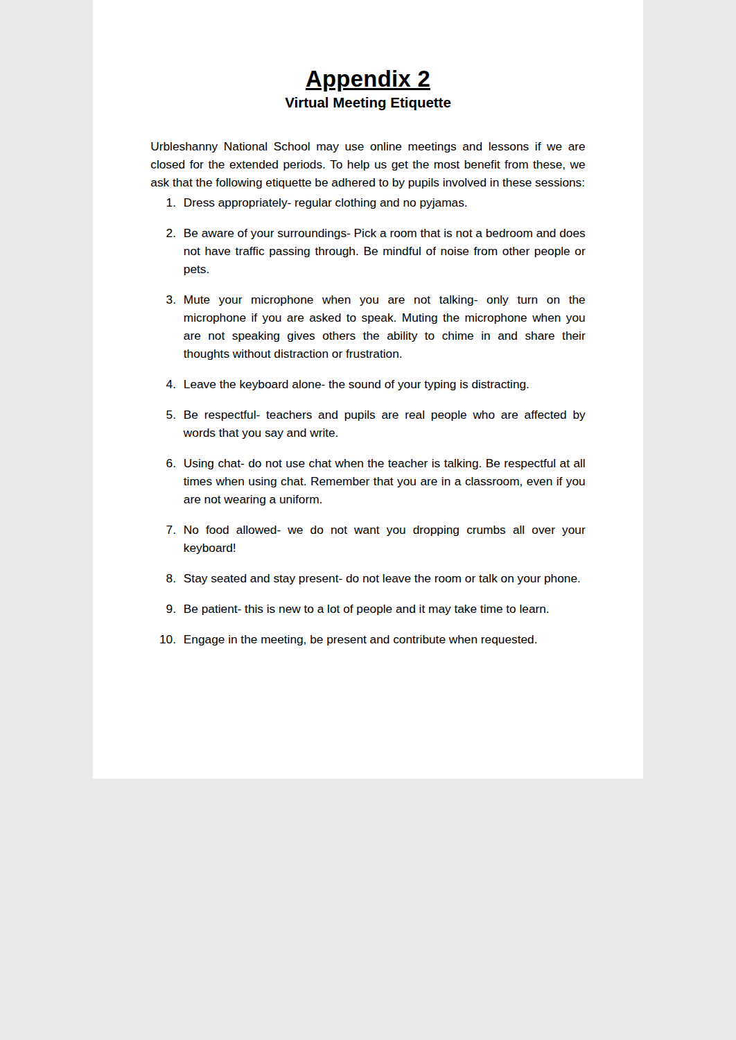Appendix 2
Virtual Meeting Etiquette
Urbleshanny National School may use online meetings and lessons if we are closed for the extended periods. To help us get the most benefit from these, we ask that the following etiquette be adhered to by pupils involved in these sessions:
Dress appropriately- regular clothing and no pyjamas.
Be aware of your surroundings- Pick a room that is not a bedroom and does not have traffic passing through. Be mindful of noise from other people or pets.
Mute your microphone when you are not talking- only turn on the microphone if you are asked to speak. Muting the microphone when you are not speaking gives others the ability to chime in and share their thoughts without distraction or frustration.
Leave the keyboard alone- the sound of your typing is distracting.
Be respectful- teachers and pupils are real people who are affected by words that you say and write.
Using chat- do not use chat when the teacher is talking. Be respectful at all times when using chat. Remember that you are in a classroom, even if you are not wearing a uniform.
No food allowed- we do not want you dropping crumbs all over your keyboard!
Stay seated and stay present- do not leave the room or talk on your phone.
Be patient- this is new to a lot of people and it may take time to learn.
Engage in the meeting, be present and contribute when requested.